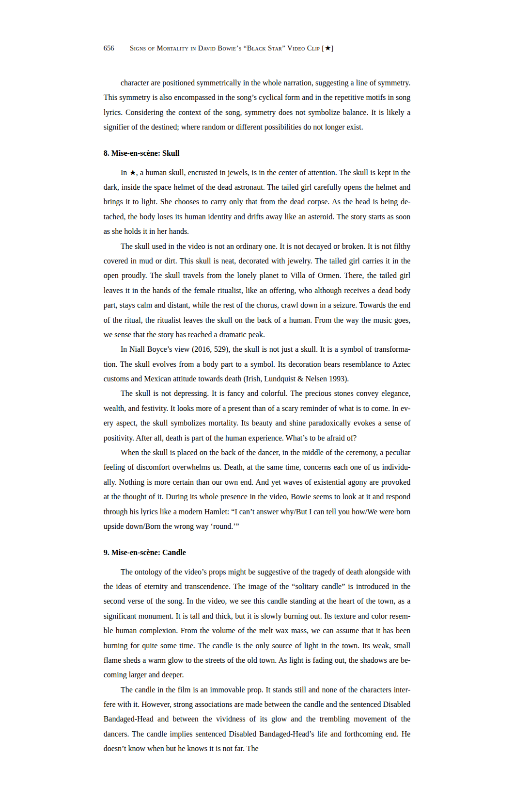656 Signs of Mortality in David Bowie’s “Black Star” Video Clip [★]
character are positioned symmetrically in the whole narration, suggesting a line of symmetry. This symmetry is also encompassed in the song’s cyclical form and in the repetitive motifs in song lyrics. Considering the context of the song, symmetry does not symbolize balance. It is likely a signifier of the destined; where random or different possibilities do not longer exist.
8. Mise-en-scène: Skull
In ★, a human skull, encrusted in jewels, is in the center of attention. The skull is kept in the dark, inside the space helmet of the dead astronaut. The tailed girl carefully opens the helmet and brings it to light. She chooses to carry only that from the dead corpse. As the head is being detached, the body loses its human identity and drifts away like an asteroid. The story starts as soon as she holds it in her hands.
The skull used in the video is not an ordinary one. It is not decayed or broken. It is not filthy covered in mud or dirt. This skull is neat, decorated with jewelry. The tailed girl carries it in the open proudly. The skull travels from the lonely planet to Villa of Ormen. There, the tailed girl leaves it in the hands of the female ritualist, like an offering, who although receives a dead body part, stays calm and distant, while the rest of the chorus, crawl down in a seizure. Towards the end of the ritual, the ritualist leaves the skull on the back of a human. From the way the music goes, we sense that the story has reached a dramatic peak.
In Niall Boyce’s view (2016, 529), the skull is not just a skull. It is a symbol of transformation. The skull evolves from a body part to a symbol. Its decoration bears resemblance to Aztec customs and Mexican attitude towards death (Irish, Lundquist & Nelsen 1993).
The skull is not depressing. It is fancy and colorful. The precious stones convey elegance, wealth, and festivity. It looks more of a present than of a scary reminder of what is to come. In every aspect, the skull symbolizes mortality. Its beauty and shine paradoxically evokes a sense of positivity. After all, death is part of the human experience. What’s to be afraid of?
When the skull is placed on the back of the dancer, in the middle of the ceremony, a peculiar feeling of discomfort overwhelms us. Death, at the same time, concerns each one of us individually. Nothing is more certain than our own end. And yet waves of existential agony are provoked at the thought of it. During its whole presence in the video, Bowie seems to look at it and respond through his lyrics like a modern Hamlet: “I can’t answer why/But I can tell you how/We were born upside down/Born the wrong way ‘round.’”
9. Mise-en-scène: Candle
The ontology of the video’s props might be suggestive of the tragedy of death alongside with the ideas of eternity and transcendence. The image of the “solitary candle” is introduced in the second verse of the song. In the video, we see this candle standing at the heart of the town, as a significant monument. It is tall and thick, but it is slowly burning out. Its texture and color resemble human complexion. From the volume of the melt wax mass, we can assume that it has been burning for quite some time. The candle is the only source of light in the town. Its weak, small flame sheds a warm glow to the streets of the old town. As light is fading out, the shadows are becoming larger and deeper.
The candle in the film is an immovable prop. It stands still and none of the characters interfere with it. However, strong associations are made between the candle and the sentenced Disabled Bandaged-Head and between the vividness of its glow and the trembling movement of the dancers. The candle implies sentenced Disabled Bandaged-Head’s life and forthcoming end. He doesn’t know when but he knows it is not far. The